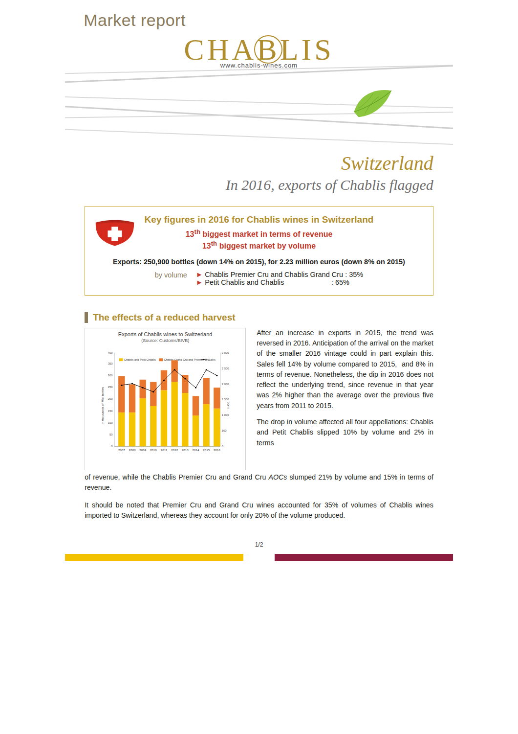Market report
CHABLIS
www.chablis-wines.com
Switzerland
In 2016, exports of Chablis flagged
Key figures in 2016 for Chablis wines in Switzerland
13th biggest market in terms of revenue
13th biggest market by volume
Exports: 250,900 bottles (down 14% on 2015), for 2.23 million euros (down 8% on 2015)
by volume
► Chablis Premier Cru and Chablis Grand Cru : 35%
► Petit Chablis and Chablis : 65%
The effects of a reduced harvest
Exports of Chablis wines to Switzerland
(Source: Customs/BIVB)
0 50 100 150 200 250 300 350 400 0 500 1 000 1 500 2 000 2 500 3 000 In thousands of 75cl bottles In €K Chablis and Petit Chablis Chablis Grand Cru and Premier Cru Sales 2007 2008 2009 2010 2011 2012 2013 2014 2015 2016
After an increase in exports in 2015, the trend was reversed in 2016. Anticipation of the arrival on the market of the smaller 2016 vintage could in part explain this. Sales fell 14% by volume compared to 2015, and 8% in terms of revenue. Nonetheless, the dip in 2016 does not reflect the underlying trend, since revenue in that year was 2% higher than the average over the previous five years from 2011 to 2015.
The drop in volume affected all four appellations: Chablis and Petit Chablis slipped 10% by volume and 2% in terms
of revenue, while the Chablis Premier Cru and Grand Cru AOCs slumped 21% by volume and 15% in terms of revenue.
It should be noted that Premier Cru and Grand Cru wines accounted for 35% of volumes of Chablis wines imported to Switzerland, whereas they account for only 20% of the volume produced.
1/2